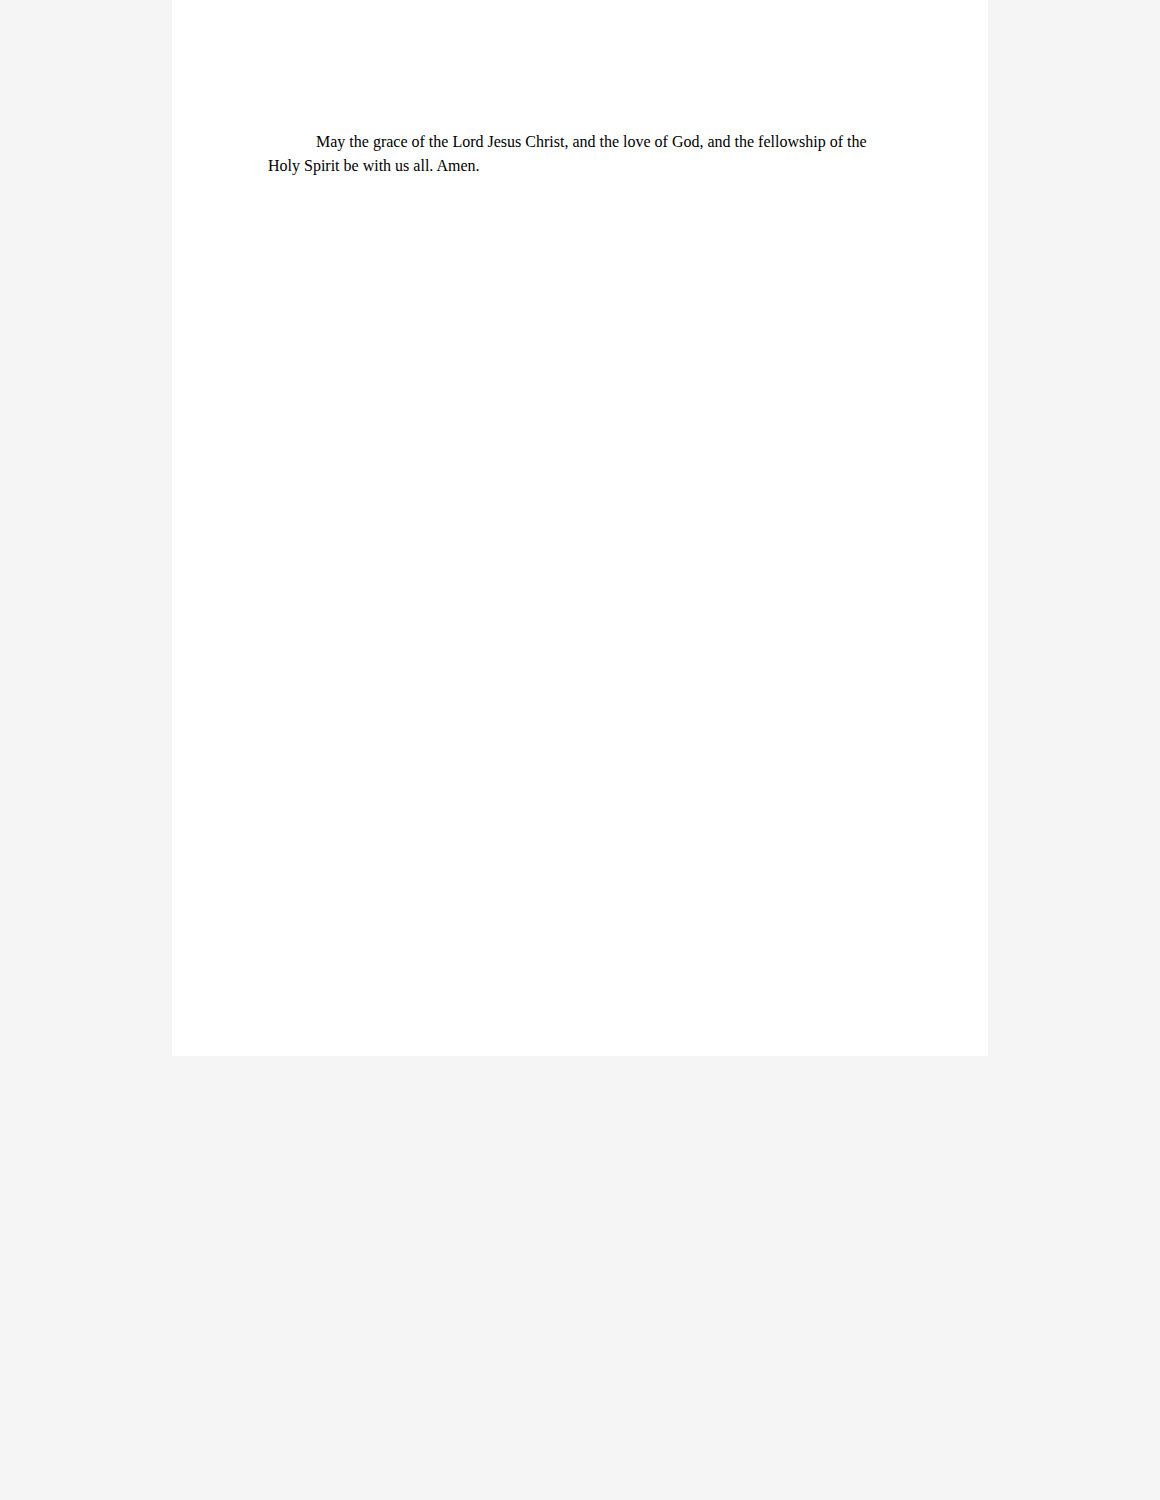May the grace of the Lord Jesus Christ, and the love of God, and the fellowship of the Holy Spirit be with us all. Amen.